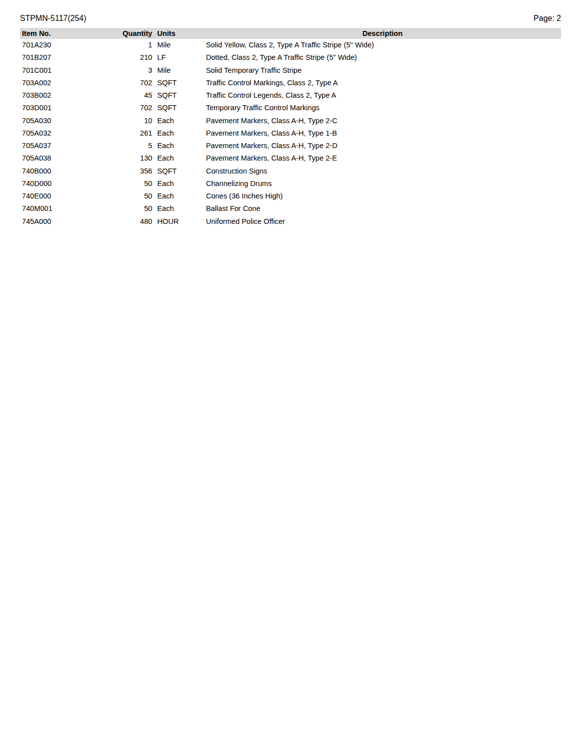STPMN-5117(254) Page: 2
| Item No. | Quantity | Units | Description |
| --- | --- | --- | --- |
| 701A230 | 1 | Mile | Solid Yellow, Class 2, Type A Traffic Stripe (5" Wide) |
| 701B207 | 210 | LF | Dotted, Class 2, Type A Traffic Stripe (5" Wide) |
| 701C001 | 3 | Mile | Solid Temporary Traffic Stripe |
| 703A002 | 702 | SQFT | Traffic Control Markings, Class 2, Type A |
| 703B002 | 45 | SQFT | Traffic Control Legends, Class 2, Type A |
| 703D001 | 702 | SQFT | Temporary Traffic Control Markings |
| 705A030 | 10 | Each | Pavement Markers, Class A-H, Type 2-C |
| 705A032 | 261 | Each | Pavement Markers, Class A-H, Type 1-B |
| 705A037 | 5 | Each | Pavement Markers, Class A-H, Type 2-D |
| 705A038 | 130 | Each | Pavement Markers, Class A-H, Type 2-E |
| 740B000 | 356 | SQFT | Construction Signs |
| 740D000 | 50 | Each | Channelizing Drums |
| 740E000 | 50 | Each | Cones (36 Inches High) |
| 740M001 | 50 | Each | Ballast For Cone |
| 745A000 | 480 | HOUR | Uniformed Police Officer |